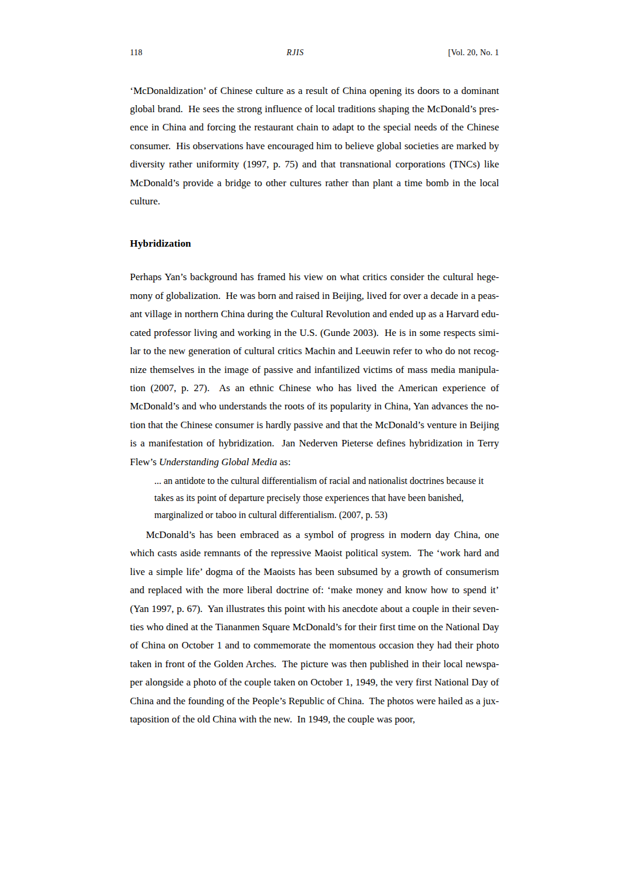118 RJIS [Vol. 20, No. 1
‘McDonaldization’ of Chinese culture as a result of China opening its doors to a dominant global brand. He sees the strong influence of local traditions shaping the McDonald’s presence in China and forcing the restaurant chain to adapt to the special needs of the Chinese consumer. His observations have encouraged him to believe global societies are marked by diversity rather uniformity (1997, p. 75) and that transnational corporations (TNCs) like McDonald’s provide a bridge to other cultures rather than plant a time bomb in the local culture.
Hybridization
Perhaps Yan’s background has framed his view on what critics consider the cultural hegemony of globalization. He was born and raised in Beijing, lived for over a decade in a peasant village in northern China during the Cultural Revolution and ended up as a Harvard educated professor living and working in the U.S. (Gunde 2003). He is in some respects similar to the new generation of cultural critics Machin and Leeuwin refer to who do not recognize themselves in the image of passive and infantilized victims of mass media manipulation (2007, p. 27). As an ethnic Chinese who has lived the American experience of McDonald’s and who understands the roots of its popularity in China, Yan advances the notion that the Chinese consumer is hardly passive and that the McDonald’s venture in Beijing is a manifestation of hybridization. Jan Nederven Pieterse defines hybridization in Terry Flew’s Understanding Global Media as:
... an antidote to the cultural differentialism of racial and nationalist doctrines because it takes as its point of departure precisely those experiences that have been banished, marginalized or taboo in cultural differentialism. (2007, p. 53)
McDonald’s has been embraced as a symbol of progress in modern day China, one which casts aside remnants of the repressive Maoist political system. The ‘work hard and live a simple life’ dogma of the Maoists has been subsumed by a growth of consumerism and replaced with the more liberal doctrine of: ‘make money and know how to spend it’ (Yan 1997, p. 67). Yan illustrates this point with his anecdote about a couple in their seventies who dined at the Tiananmen Square McDonald’s for their first time on the National Day of China on October 1 and to commemorate the momentous occasion they had their photo taken in front of the Golden Arches. The picture was then published in their local newspaper alongside a photo of the couple taken on October 1, 1949, the very first National Day of China and the founding of the People’s Republic of China. The photos were hailed as a juxtaposition of the old China with the new. In 1949, the couple was poor,